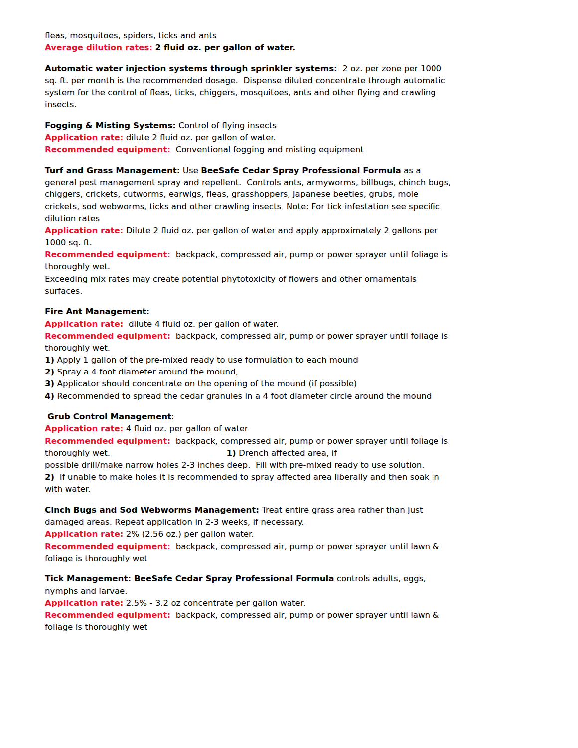fleas, mosquitoes, spiders, ticks and ants
Average dilution rates: 2 fluid oz. per gallon of water.
Automatic water injection systems through sprinkler systems: 2 oz. per zone per 1000 sq. ft. per month is the recommended dosage. Dispense diluted concentrate through automatic system for the control of fleas, ticks, chiggers, mosquitoes, ants and other flying and crawling insects.
Fogging & Misting Systems: Control of flying insects Application rate: dilute 2 fluid oz. per gallon of water. Recommended equipment: Conventional fogging and misting equipment
Turf and Grass Management: Use BeeSafe Cedar Spray Professional Formula as a general pest management spray and repellent. Controls ants, armyworms, billbugs, chinch bugs, chiggers, crickets, cutworms, earwigs, fleas, grasshoppers, Japanese beetles, grubs, mole crickets, sod webworms, ticks and other crawling insects Note: For tick infestation see specific dilution rates Application rate: Dilute 2 fluid oz. per gallon of water and apply approximately 2 gallons per 1000 sq. ft. Recommended equipment: backpack, compressed air, pump or power sprayer until foliage is thoroughly wet. Exceeding mix rates may create potential phytotoxicity of flowers and other ornamentals surfaces.
Fire Ant Management: Application rate: dilute 4 fluid oz. per gallon of water. Recommended equipment: backpack, compressed air, pump or power sprayer until foliage is thoroughly wet. 1) Apply 1 gallon of the pre-mixed ready to use formulation to each mound 2) Spray a 4 foot diameter around the mound, 3) Applicator should concentrate on the opening of the mound (if possible) 4) Recommended to spread the cedar granules in a 4 foot diameter circle around the mound
Grub Control Management: Application rate: 4 fluid oz. per gallon of water Recommended equipment: backpack, compressed air, pump or power sprayer until foliage is thoroughly wet.1) Drench affected area, if possible drill/make narrow holes 2-3 inches deep. Fill with pre-mixed ready to use solution. 2) If unable to make holes it is recommended to spray affected area liberally and then soak in with water.
Cinch Bugs and Sod Webworms Management: Treat entire grass area rather than just damaged areas. Repeat application in 2-3 weeks, if necessary. Application rate: 2% (2.56 oz.) per gallon water. Recommended equipment: backpack, compressed air, pump or power sprayer until lawn & foliage is thoroughly wet
Tick Management: BeeSafe Cedar Spray Professional Formula controls adults, eggs, nymphs and larvae. Application rate: 2.5% - 3.2 oz concentrate per gallon water. Recommended equipment: backpack, compressed air, pump or power sprayer until lawn & foliage is thoroughly wet